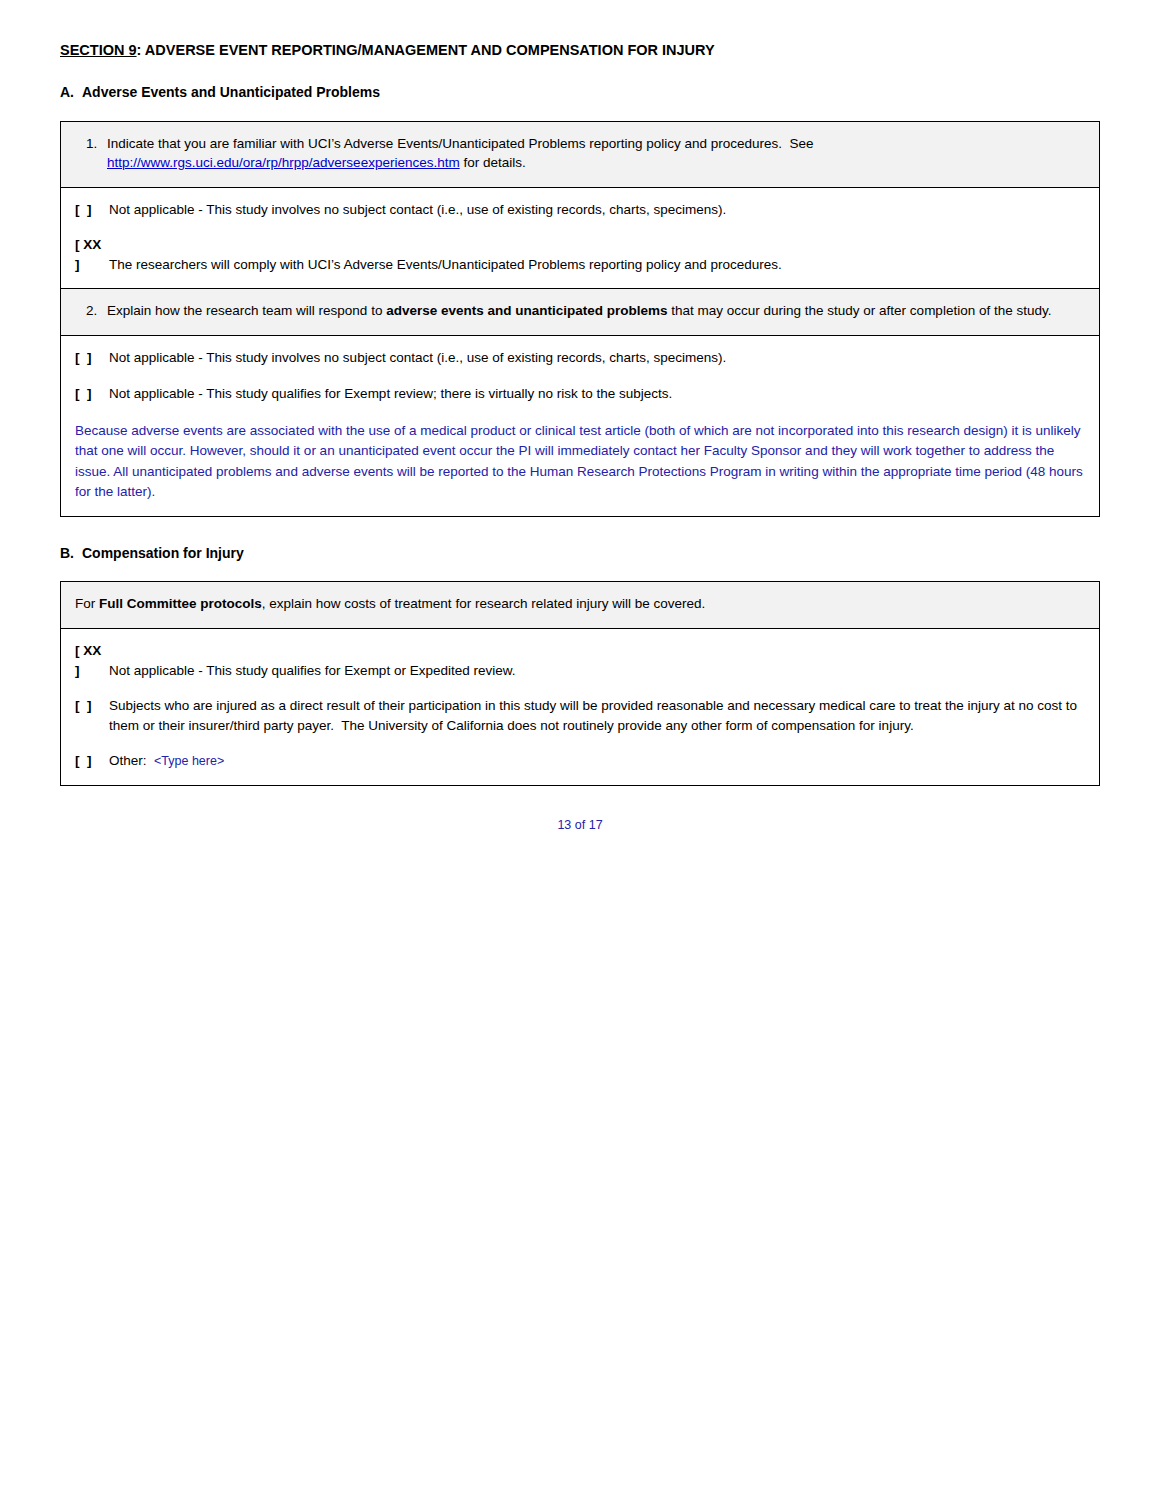SECTION 9: ADVERSE EVENT REPORTING/MANAGEMENT AND COMPENSATION FOR INJURY
A. Adverse Events and Unanticipated Problems
| Indicate that you are familiar with UCI’s Adverse Events/Unanticipated Problems reporting policy and procedures. See http://www.rgs.uci.edu/ora/rp/hrpp/adverseexperiences.htm for details. |
| [ ] Not applicable - This study involves no subject contact (i.e., use of existing records, charts, specimens). [ XX ] The researchers will comply with UCI’s Adverse Events/Unanticipated Problems reporting policy and procedures. |
| Explain how the research team will respond to adverse events and unanticipated problems that may occur during the study or after completion of the study. |
| [ ] Not applicable - This study involves no subject contact (i.e., use of existing records, charts, specimens). [ ] Not applicable - This study qualifies for Exempt review; there is virtually no risk to the subjects. Because adverse events are associated with the use of a medical product or clinical test article (both of which are not incorporated into this research design) it is unlikely that one will occur. However, should it or an unanticipated event occur the PI will immediately contact her Faculty Sponsor and they will work together to address the issue. All unanticipated problems and adverse events will be reported to the Human Research Protections Program in writing within the appropriate time period (48 hours for the latter). |
B. Compensation for Injury
| For Full Committee protocols , explain how costs of treatment for research related injury will be covered. |
| [ XX ] Not applicable - This study qualifies for Exempt or Expedited review. [ ] Subjects who are injured as a direct result of their participation in this study will be provided reasonable and necessary medical care to treat the injury at no cost to them or their insurer/third party payer. The University of California does not routinely provide any other form of compensation for injury. [ ] Other: <Type here> |
13 of 17